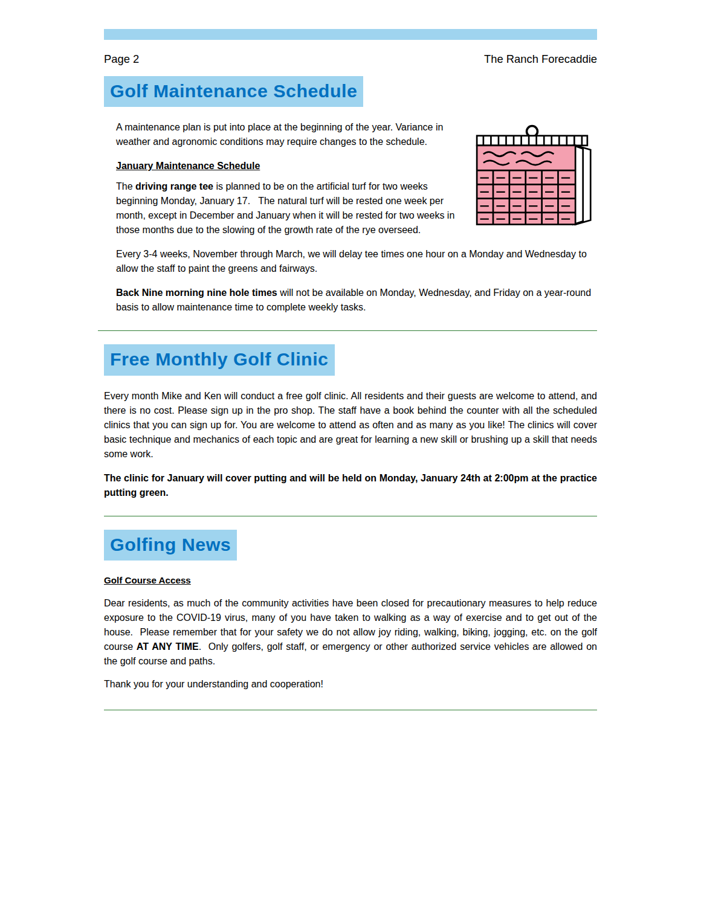Page 2 The Ranch Forecaddie
Golf Maintenance Schedule
A maintenance plan is put into place at the beginning of the year. Variance in weather and agronomic conditions may require changes to the schedule.
January Maintenance Schedule
The driving range tee is planned to be on the artificial turf for two weeks beginning Monday, January 17. The natural turf will be rested one week per month, except in December and January when it will be rested for two weeks in those months due to the slowing of the growth rate of the rye overseed.
Calendar illustration
Every 3-4 weeks, November through March, we will delay tee times one hour on a Monday and Wednesday to allow the staff to paint the greens and fairways.
Back Nine morning nine hole times will not be available on Monday, Wednesday, and Friday on a year-round basis to allow maintenance time to complete weekly tasks.
Free Monthly Golf Clinic
Every month Mike and Ken will conduct a free golf clinic. All residents and their guests are welcome to attend, and there is no cost. Please sign up in the pro shop. The staff have a book behind the counter with all the scheduled clinics that you can sign up for. You are welcome to attend as often and as many as you like! The clinics will cover basic technique and mechanics of each topic and are great for learning a new skill or brushing up a skill that needs some work.
The clinic for January will cover putting and will be held on Monday, January 24th at 2:00pm at the practice putting green.
Golfing News
Golf Course Access
Dear residents, as much of the community activities have been closed for precautionary measures to help reduce exposure to the COVID-19 virus, many of you have taken to walking as a way of exercise and to get out of the house. Please remember that for your safety we do not allow joy riding, walking, biking, jogging, etc. on the golf course AT ANY TIME. Only golfers, golf staff, or emergency or other authorized service vehicles are allowed on the golf course and paths.
Thank you for your understanding and cooperation!